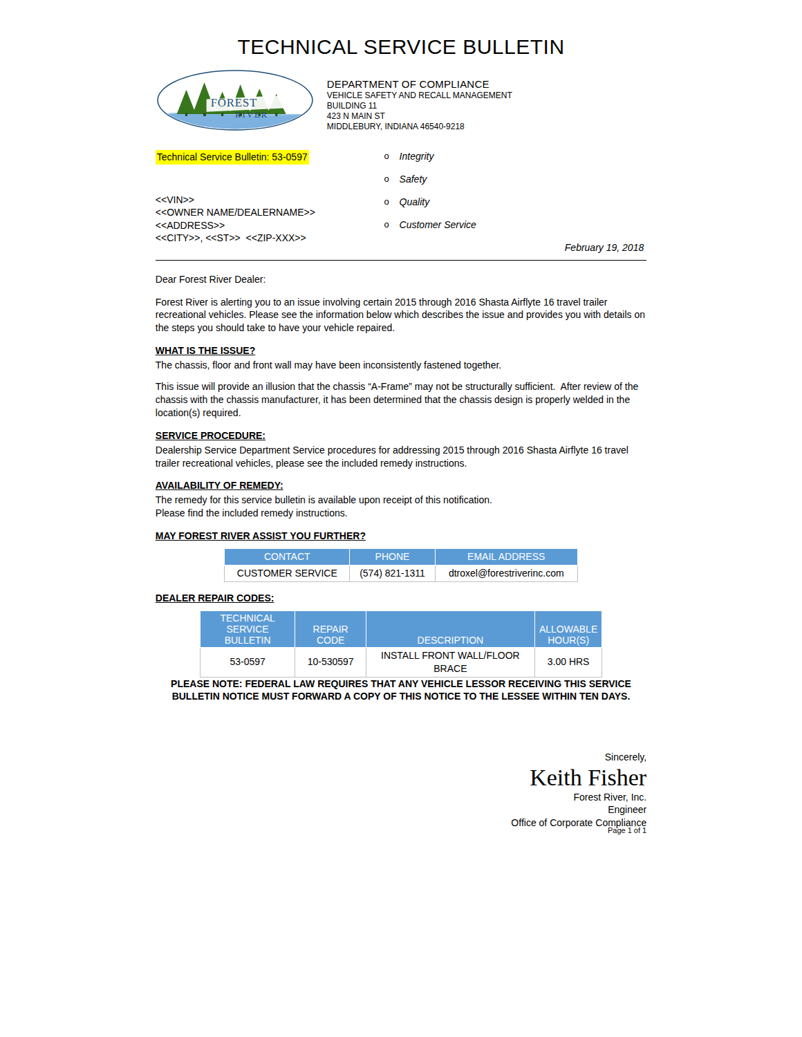TECHNICAL SERVICE BULLETIN
FOREST RIVER
DEPARTMENT OF COMPLIANCE
VEHICLE SAFETY AND RECALL MANAGEMENT
BUILDING 11
423 N MAIN ST
MIDDLEBURY, INDIANA 46540-9218
Technical Service Bulletin: 53-0597
<<VIN>>
<<OWNER NAME/DEALERNAME>>
<<ADDRESS>>
<<CITY>>, <<ST>> <<ZIP-XXX>>
Integrity
Safety
Quality
Customer Service
February 19, 2018
Dear Forest River Dealer:
Forest River is alerting you to an issue involving certain 2015 through 2016 Shasta Airflyte 16 travel trailer recreational vehicles. Please see the information below which describes the issue and provides you with details on the steps you should take to have your vehicle repaired.
WHAT IS THE ISSUE?
The chassis, floor and front wall may have been inconsistently fastened together.
This issue will provide an illusion that the chassis “A-Frame” may not be structurally sufficient. After review of the chassis with the chassis manufacturer, it has been determined that the chassis design is properly welded in the location(s) required.
SERVICE PROCEDURE:
Dealership Service Department Service procedures for addressing 2015 through 2016 Shasta Airflyte 16 travel trailer recreational vehicles, please see the included remedy instructions.
AVAILABILITY OF REMEDY:
The remedy for this service bulletin is available upon receipt of this notification.
Please find the included remedy instructions.
MAY FOREST RIVER ASSIST YOU FURTHER?
| CONTACT | PHONE | EMAIL ADDRESS |
| --- | --- | --- |
| CUSTOMER SERVICE | (574) 821-1311 | dtroxel@forestriverinc.com |
DEALER REPAIR CODES:
| TECHNICAL SERVICE BULLETIN | REPAIR CODE | DESCRIPTION | ALLOWABLE HOUR(S) |
| --- | --- | --- | --- |
| 53-0597 | 10-530597 | INSTALL FRONT WALL/FLOOR BRACE | 3.00 HRS |
PLEASE NOTE: FEDERAL LAW REQUIRES THAT ANY VEHICLE LESSOR RECEIVING THIS SERVICE BULLETIN NOTICE MUST FORWARD A COPY OF THIS NOTICE TO THE LESSEE WITHIN TEN DAYS.
Sincerely,
Keith Fisher
Forest River, Inc.
Engineer
Office of Corporate Compliance
Page 1 of 1